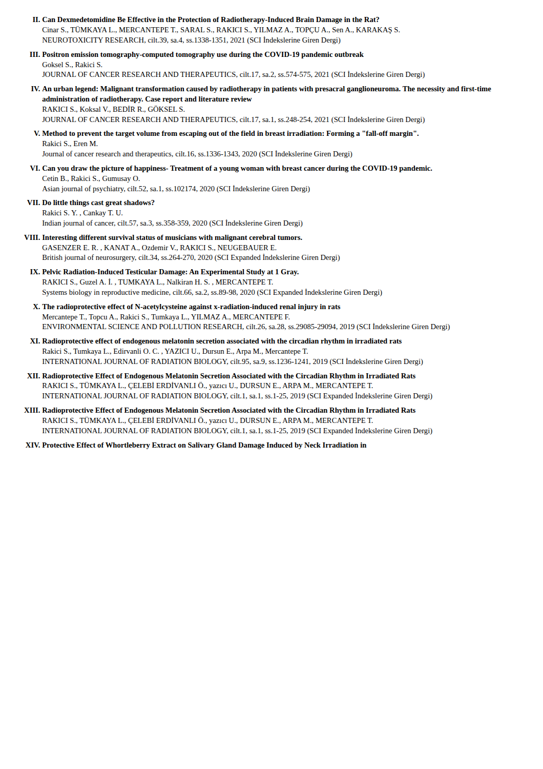Can Dexmedetomidine Be Effective in the Protection of Radiotherapy-Induced Brain Damage in the Rat?
Cinar S., TÜMKAYA L., MERCANTEPE T., SARAL S., RAKICI S., YILMAZ A., TOPÇU A., Sen A., KARAKAŞ S.
NEUROTOXICITY RESEARCH, cilt.39, sa.4, ss.1338-1351, 2021 (SCI İndekslerine Giren Dergi)
Positron emission tomography-computed tomography use during the COVID-19 pandemic outbreak
Goksel S., Rakici S.
JOURNAL OF CANCER RESEARCH AND THERAPEUTICS, cilt.17, sa.2, ss.574-575, 2021 (SCI İndekslerine Giren Dergi)
An urban legend: Malignant transformation caused by radiotherapy in patients with presacral ganglioneuroma. The necessity and first-time administration of radiotherapy. Case report and literature review
RAKICI S., Koksal V., BEDİR R., GÖKSEL S.
JOURNAL OF CANCER RESEARCH AND THERAPEUTICS, cilt.17, sa.1, ss.248-254, 2021 (SCI İndekslerine Giren Dergi)
Method to prevent the target volume from escaping out of the field in breast irradiation: Forming a "fall-off margin".
Rakici S., Eren M.
Journal of cancer research and therapeutics, cilt.16, ss.1336-1343, 2020 (SCI İndekslerine Giren Dergi)
Can you draw the picture of happiness- Treatment of a young woman with breast cancer during the COVID-19 pandemic.
Cetin B., Rakici S., Gumusay O.
Asian journal of psychiatry, cilt.52, sa.1, ss.102174, 2020 (SCI İndekslerine Giren Dergi)
Do little things cast great shadows?
Rakici S. Y. , Cankay T. U.
Indian journal of cancer, cilt.57, sa.3, ss.358-359, 2020 (SCI İndekslerine Giren Dergi)
Interesting different survival status of musicians with malignant cerebral tumors.
GASENZER E. R. , KANAT A., Ozdemir V., RAKICI S., NEUGEBAUER E.
British journal of neurosurgery, cilt.34, ss.264-270, 2020 (SCI Expanded İndekslerine Giren Dergi)
Pelvic Radiation-Induced Testicular Damage: An Experimental Study at 1 Gray.
RAKICI S., Guzel A. İ. , TUMKAYA L., Nalkiran H. S. , MERCANTEPE T.
Systems biology in reproductive medicine, cilt.66, sa.2, ss.89-98, 2020 (SCI Expanded İndekslerine Giren Dergi)
The radioprotective effect of N-acetylcysteine against x-radiation-induced renal injury in rats
Mercantepe T., Topcu A., Rakici S., Tumkaya L., YILMAZ A., MERCANTEPE F.
ENVIRONMENTAL SCIENCE AND POLLUTION RESEARCH, cilt.26, sa.28, ss.29085-29094, 2019 (SCI İndekslerine Giren Dergi)
Radioprotective effect of endogenous melatonin secretion associated with the circadian rhythm in irradiated rats
Rakici S., Tumkaya L., Edirvanli O. C. , YAZICI U., Dursun E., Arpa M., Mercantepe T.
INTERNATIONAL JOURNAL OF RADIATION BIOLOGY, cilt.95, sa.9, ss.1236-1241, 2019 (SCI İndekslerine Giren Dergi)
Radioprotective Effect of Endogenous Melatonin Secretion Associated with the Circadian Rhythm in Irradiated Rats
RAKICI S., TÜMKAYA L., ÇELEBİ ERDİVANLI Ö., yazıcı U., DURSUN E., ARPA M., MERCANTEPE T.
INTERNATIONAL JOURNAL OF RADIATION BIOLOGY, cilt.1, sa.1, ss.1-25, 2019 (SCI Expanded İndekslerine Giren Dergi)
Radioprotective Effect of Endogenous Melatonin Secretion Associated with the Circadian Rhythm in Irradiated Rats
RAKICI S., TÜMKAYA L., ÇELEBİ ERDİVANLI Ö., yazıcı U., DURSUN E., ARPA M., MERCANTEPE T.
INTERNATIONAL JOURNAL OF RADIATION BIOLOGY, cilt.1, sa.1, ss.1-25, 2019 (SCI Expanded İndekslerine Giren Dergi)
Protective Effect of Whortleberry Extract on Salivary Gland Damage Induced by Neck Irradiation in